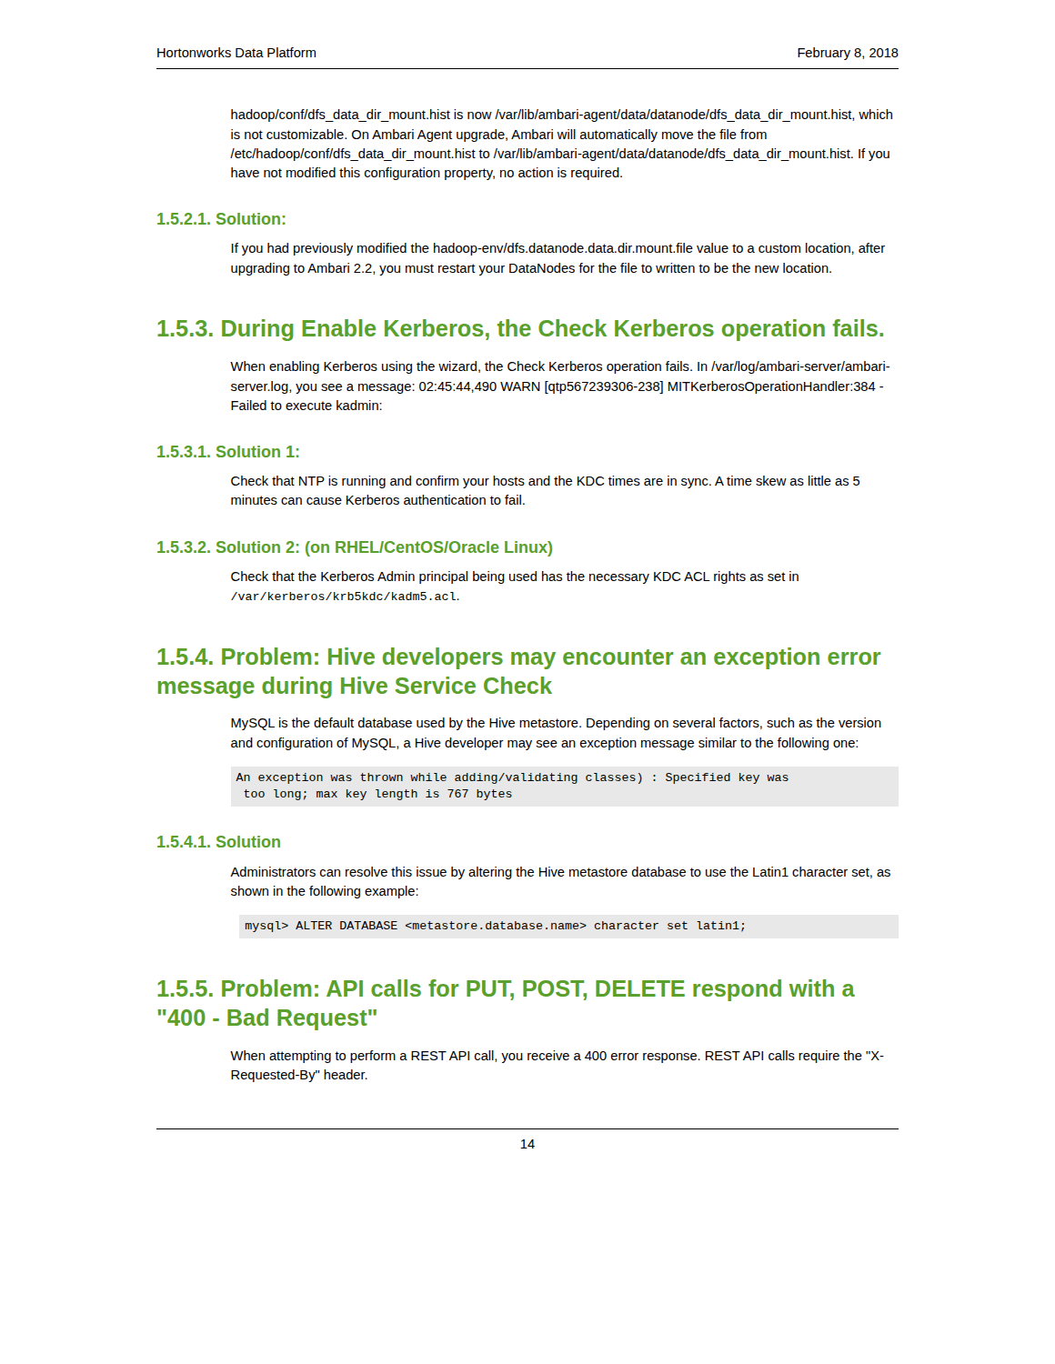Hortonworks Data Platform February 8, 2018
hadoop/conf/dfs_data_dir_mount.hist is now /var/lib/ambari-agent/data/datanode/dfs_data_dir_mount.hist, which is not customizable. On Ambari Agent upgrade, Ambari will automatically move the file from /etc/hadoop/conf/dfs_data_dir_mount.hist to /var/lib/ambari-agent/data/datanode/dfs_data_dir_mount.hist. If you have not modified this configuration property, no action is required.
1.5.2.1. Solution:
If you had previously modified the hadoop-env/dfs.datanode.data.dir.mount.file value to a custom location, after upgrading to Ambari 2.2, you must restart your DataNodes for the file to written to be the new location.
1.5.3. During Enable Kerberos, the Check Kerberos operation fails.
When enabling Kerberos using the wizard, the Check Kerberos operation fails. In /var/log/ambari-server/ambari-server.log, you see a message: 02:45:44,490 WARN [qtp567239306-238] MITKerberosOperationHandler:384 - Failed to execute kadmin:
1.5.3.1. Solution 1:
Check that NTP is running and confirm your hosts and the KDC times are in sync. A time skew as little as 5 minutes can cause Kerberos authentication to fail.
1.5.3.2. Solution 2: (on RHEL/CentOS/Oracle Linux)
Check that the Kerberos Admin principal being used has the necessary KDC ACL rights as set in /var/kerberos/krb5kdc/kadm5.acl.
1.5.4. Problem: Hive developers may encounter an exception error message during Hive Service Check
MySQL is the default database used by the Hive metastore. Depending on several factors, such as the version and configuration of MySQL, a Hive developer may see an exception message similar to the following one:
An exception was thrown while adding/validating classes) : Specified key was
 too long; max key length is 767 bytes
1.5.4.1. Solution
Administrators can resolve this issue by altering the Hive metastore database to use the Latin1 character set, as shown in the following example:
mysql> ALTER DATABASE <metastore.database.name> character set latin1;
1.5.5. Problem: API calls for PUT, POST, DELETE respond with a "400 - Bad Request"
When attempting to perform a REST API call, you receive a 400 error response. REST API calls require the "X-Requested-By" header.
14